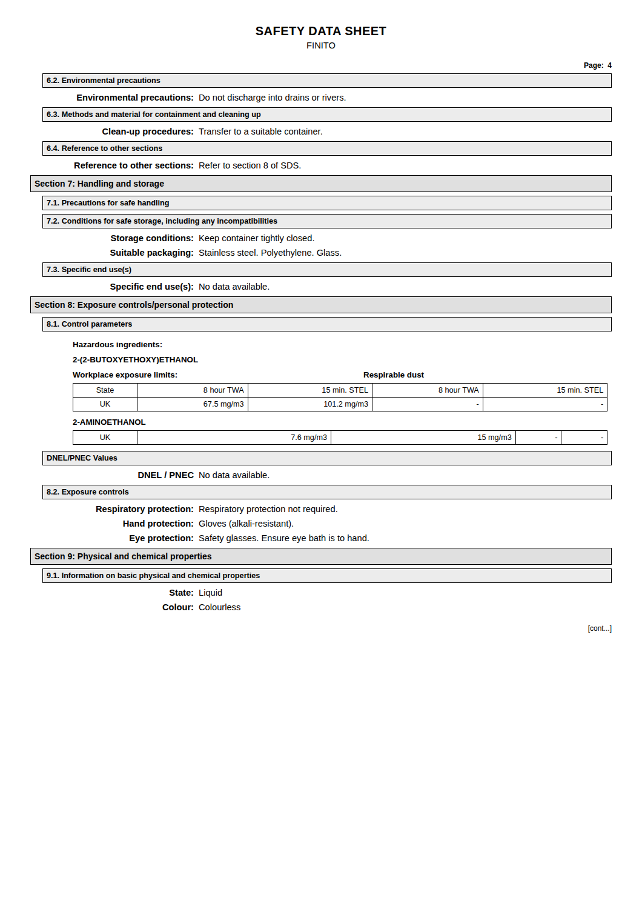SAFETY DATA SHEET
FINITO
Page: 4
6.2. Environmental precautions
Environmental precautions:
Do not discharge into drains or rivers.
6.3. Methods and material for containment and cleaning up
Clean-up procedures:
Transfer to a suitable container.
6.4. Reference to other sections
Reference to other sections:
Refer to section 8 of SDS.
Section 7: Handling and storage
7.1. Precautions for safe handling
7.2. Conditions for safe storage, including any incompatibilities
Storage conditions:
Keep container tightly closed.
Suitable packaging:
Stainless steel. Polyethylene. Glass.
7.3. Specific end use(s)
Specific end use(s):
No data available.
Section 8: Exposure controls/personal protection
8.1. Control parameters
Hazardous ingredients:
2-(2-BUTOXYETHOXY)ETHANOL
Workplace exposure limits:
Respirable dust
| State | 8 hour TWA | 15 min. STEL | 8 hour TWA | 15 min. STEL |
| UK | 67.5 mg/m3 | 101.2 mg/m3 | - | - |
2-AMINOETHANOL
| UK | 7.6 mg/m3 | 15 mg/m3 | - | - |
DNEL/PNEC Values
DNEL / PNEC
No data available.
8.2. Exposure controls
Respiratory protection:
Respiratory protection not required.
Hand protection:
Gloves (alkali-resistant).
Eye protection:
Safety glasses. Ensure eye bath is to hand.
Section 9: Physical and chemical properties
9.1. Information on basic physical and chemical properties
State:
Liquid
Colour:
Colourless
[cont...]